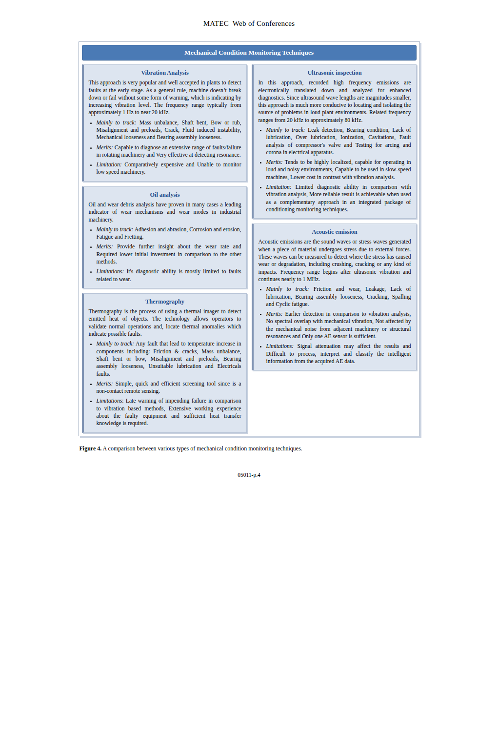MATEC Web of Conferences
Mechanical Condition Monitoring Techniques
Vibration Analysis
This approach is very popular and well accepted in plants to detect faults at the early stage. As a general rule, machine doesn’t break down or fail without some form of warning, which is indicating by increasing vibration level. The frequency range typically from approximately 1 Hz to near 20 kHz.
Mainly to track: Mass unbalance, Shaft bent, Bow or rub, Misalignment and preloads, Crack, Fluid induced instability, Mechanical looseness and Bearing assembly looseness.
Merits: Capable to diagnose an extensive range of faults/failure in rotating machinery and Very effective at detecting resonance.
Limitation: Comparatively expensive and Unable to monitor low speed machinery.
Oil analysis
Oil and wear debris analysis have proven in many cases a leading indicator of wear mechanisms and wear modes in industrial machinery.
Mainly to track: Adhesion and abrasion, Corrosion and erosion, Fatigue and Fretting.
Merits: Provide further insight about the wear rate and Required lower initial investment in comparison to the other methods.
Limitations: It's diagnostic ability is mostly limited to faults related to wear.
Thermography
Thermography is the process of using a thermal imager to detect emitted heat of objects. The technology allows operators to validate normal operations and, locate thermal anomalies which indicate possible faults.
Mainly to track: Any fault that lead to temperature increase in components including: Friction & cracks, Mass unbalance, Shaft bent or bow, Misalignment and preloads, Bearing assembly looseness, Unsuitable lubrication and Electricals faults.
Merits: Simple, quick and efficient screening tool since is a non-contact remote sensing.
Limitations: Late warning of impending failure in comparison to vibration based methods, Extensive working experience about the faulty equipment and sufficient heat transfer knowledge is required.
Ultrasonic inspection
In this approach, recorded high frequency emissions are electronically translated down and analyzed for enhanced diagnostics. Since ultrasound wave lengths are magnitudes smaller, this approach is much more conducive to locating and isolating the source of problems in loud plant environments. Related frequency ranges from 20 kHz to approximately 80 kHz.
Mainly to track: Leak detection, Bearing condition, Lack of lubrication, Over lubrication, Ionization, Cavitations, Fault analysis of compressor's valve and Testing for arcing and corona in electrical apparatus.
Merits: Tends to be highly localized, capable for operating in loud and noisy environments, Capable to be used in slow-speed machines, Lower cost in contrast with vibration analysis.
Limitation: Limited diagnostic ability in comparison with vibration analysis, More reliable result is achievable when used as a complementary approach in an integrated package of conditioning monitoring techniques.
Acoustic emission
Acoustic emissions are the sound waves or stress waves generated when a piece of material undergoes stress due to external forces. These waves can be measured to detect where the stress has caused wear or degradation, including crushing, cracking or any kind of impacts. Frequency range begins after ultrasonic vibration and continues nearly to 1 MHz.
Mainly to track: Friction and wear, Leakage, Lack of lubrication, Bearing assembly looseness, Cracking, Spalling and Cyclic fatigue.
Merits: Earlier detection in comparison to vibration analysis, No spectral overlap with mechanical vibration, Not affected by the mechanical noise from adjacent machinery or structural resonances and Only one AE sensor is sufficient.
Limitations: Signal attenuation may affect the results and Difficult to process, interpret and classify the intelligent information from the acquired AE data.
Figure 4. A comparison between various types of mechanical condition monitoring techniques.
05011-p.4